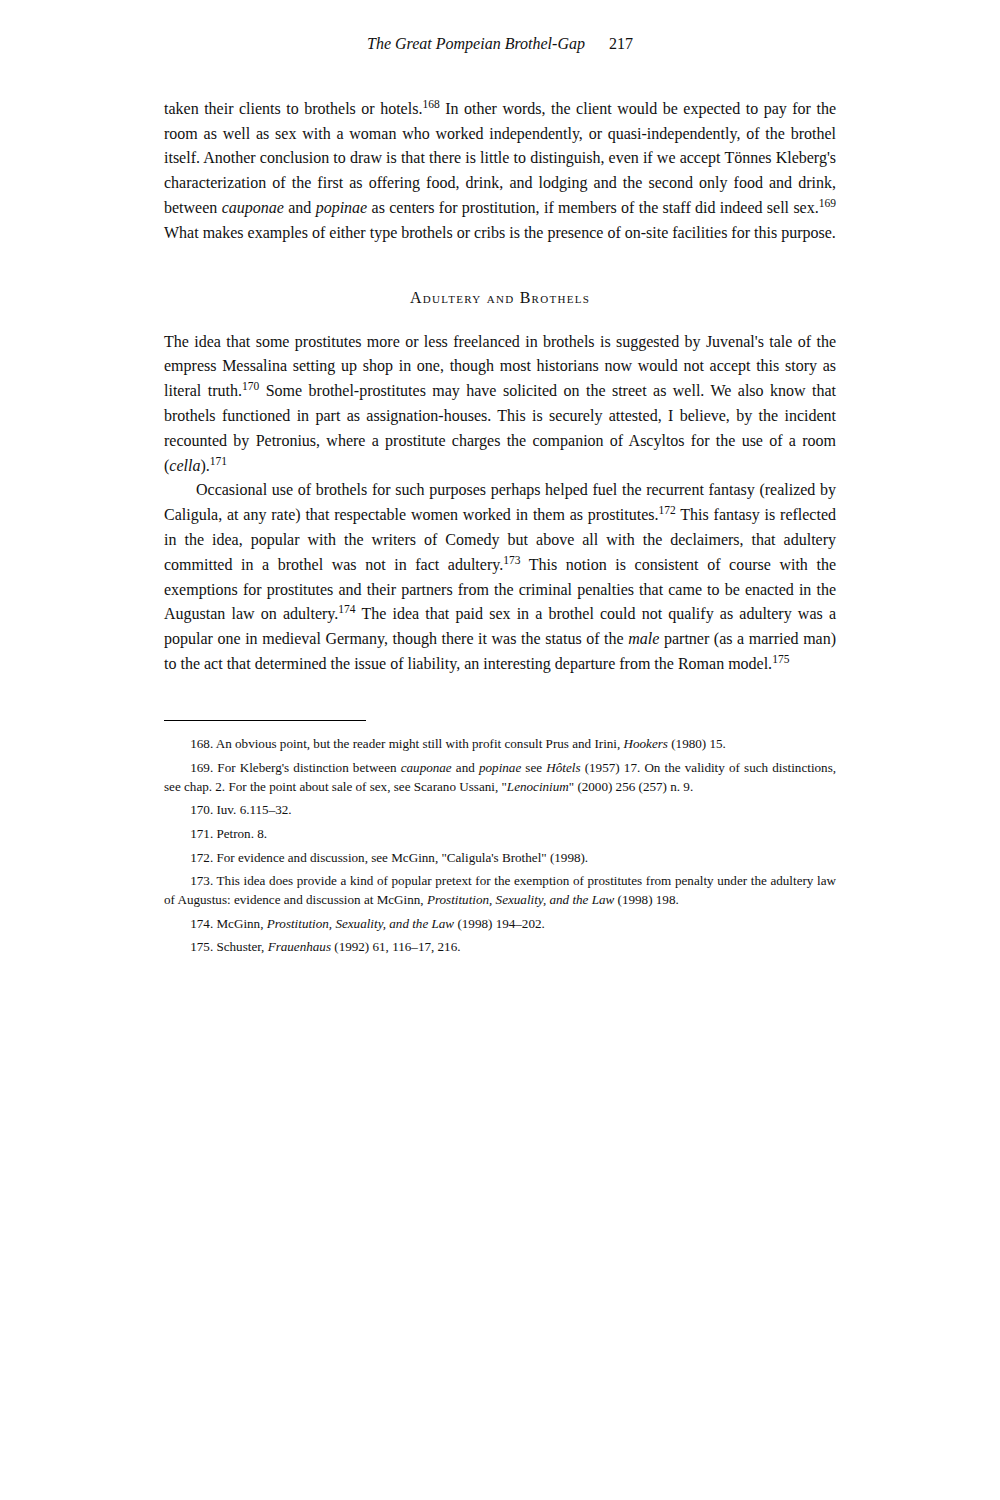The Great Pompeian Brothel-Gap217
taken their clients to brothels or hotels.168 In other words, the client would be expected to pay for the room as well as sex with a woman who worked independently, or quasi-independently, of the brothel itself. Another conclusion to draw is that there is little to distinguish, even if we accept Tönnes Kleberg's characterization of the first as offering food, drink, and lodging and the second only food and drink, between cauponae and popinae as centers for prostitution, if members of the staff did indeed sell sex.169 What makes examples of either type brothels or cribs is the presence of on-site facilities for this purpose.
Adultery and Brothels
The idea that some prostitutes more or less freelanced in brothels is suggested by Juvenal's tale of the empress Messalina setting up shop in one, though most historians now would not accept this story as literal truth.170 Some brothel-prostitutes may have solicited on the street as well. We also know that brothels functioned in part as assignation-houses. This is securely attested, I believe, by the incident recounted by Petronius, where a prostitute charges the companion of Ascyltos for the use of a room (cella).171
Occasional use of brothels for such purposes perhaps helped fuel the recurrent fantasy (realized by Caligula, at any rate) that respectable women worked in them as prostitutes.172 This fantasy is reflected in the idea, popular with the writers of Comedy but above all with the declaimers, that adultery committed in a brothel was not in fact adultery.173 This notion is consistent of course with the exemptions for prostitutes and their partners from the criminal penalties that came to be enacted in the Augustan law on adultery.174 The idea that paid sex in a brothel could not qualify as adultery was a popular one in medieval Germany, though there it was the status of the male partner (as a married man) to the act that determined the issue of liability, an interesting departure from the Roman model.175
168. An obvious point, but the reader might still with profit consult Prus and Irini, Hookers (1980) 15.
169. For Kleberg's distinction between cauponae and popinae see Hôtels (1957) 17. On the validity of such distinctions, see chap. 2. For the point about sale of sex, see Scarano Ussani, "Lenocinium" (2000) 256 (257) n. 9.
170. Iuv. 6.115–32.
171. Petron. 8.
172. For evidence and discussion, see McGinn, "Caligula's Brothel" (1998).
173. This idea does provide a kind of popular pretext for the exemption of prostitutes from penalty under the adultery law of Augustus: evidence and discussion at McGinn, Prostitution, Sexuality, and the Law (1998) 198.
174. McGinn, Prostitution, Sexuality, and the Law (1998) 194–202.
175. Schuster, Frauenhaus (1992) 61, 116–17, 216.